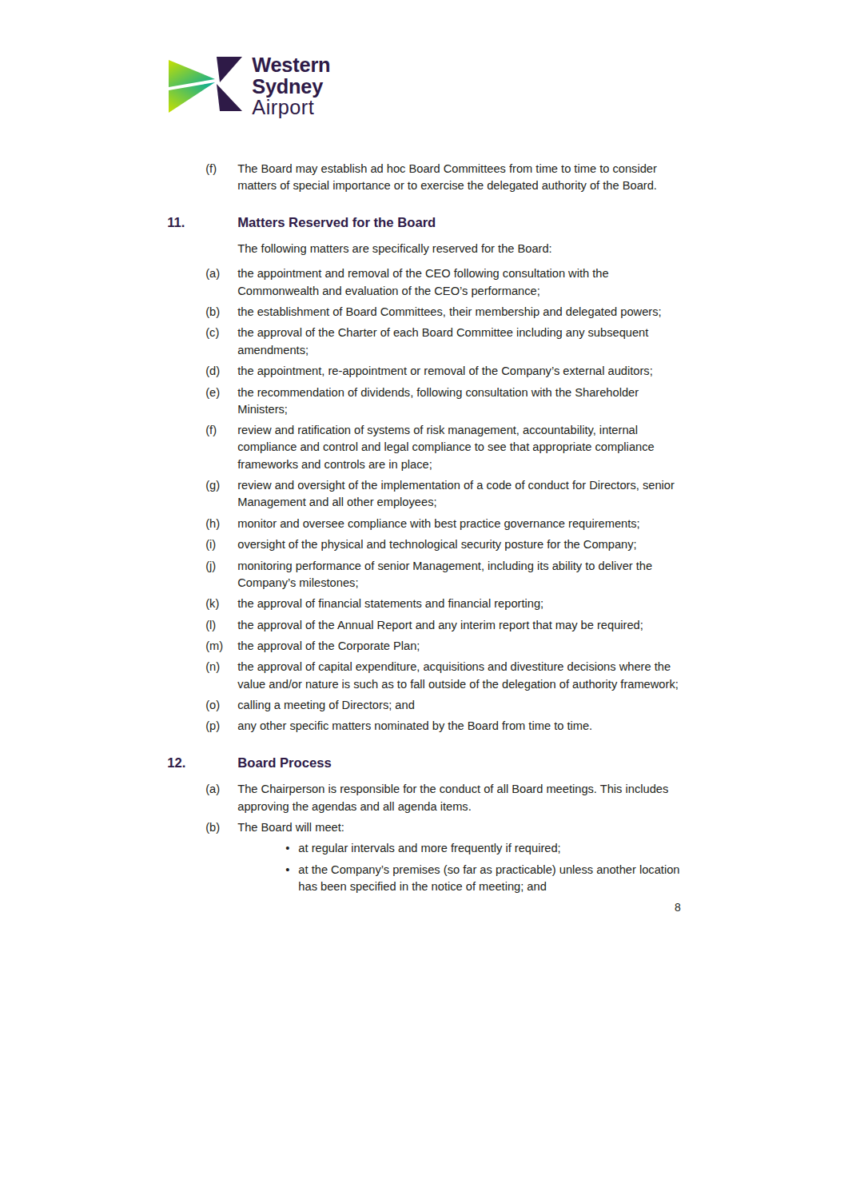Western
Sydney
Airport
(f)
The Board may establish ad hoc Board Committees from time to time to consider matters of special importance or to exercise the delegated authority of the Board.
11. Matters Reserved for the Board
The following matters are specifically reserved for the Board:
(a)
the appointment and removal of the CEO following consultation with the Commonwealth and evaluation of the CEO’s performance;
(b)
the establishment of Board Committees, their membership and delegated powers;
(c)
the approval of the Charter of each Board Committee including any subsequent amendments;
(d)
the appointment, re-appointment or removal of the Company’s external auditors;
(e)
the recommendation of dividends, following consultation with the Shareholder Ministers;
(f)
review and ratification of systems of risk management, accountability, internal compliance and control and legal compliance to see that appropriate compliance frameworks and controls are in place;
(g)
review and oversight of the implementation of a code of conduct for Directors, senior Management and all other employees;
(h)
monitor and oversee compliance with best practice governance requirements;
(i)
oversight of the physical and technological security posture for the Company;
(j)
monitoring performance of senior Management, including its ability to deliver the Company’s milestones;
(k)
the approval of financial statements and financial reporting;
(l)
the approval of the Annual Report and any interim report that may be required;
(m)
the approval of the Corporate Plan;
(n)
the approval of capital expenditure, acquisitions and divestiture decisions where the value and/or nature is such as to fall outside of the delegation of authority framework;
(o)
calling a meeting of Directors; and
(p)
any other specific matters nominated by the Board from time to time.
12. Board Process
(a)
The Chairperson is responsible for the conduct of all Board meetings. This includes approving the agendas and all agenda items.
(b)
The Board will meet:
at regular intervals and more frequently if required;
at the Company’s premises (so far as practicable) unless another location has been specified in the notice of meeting; and
8